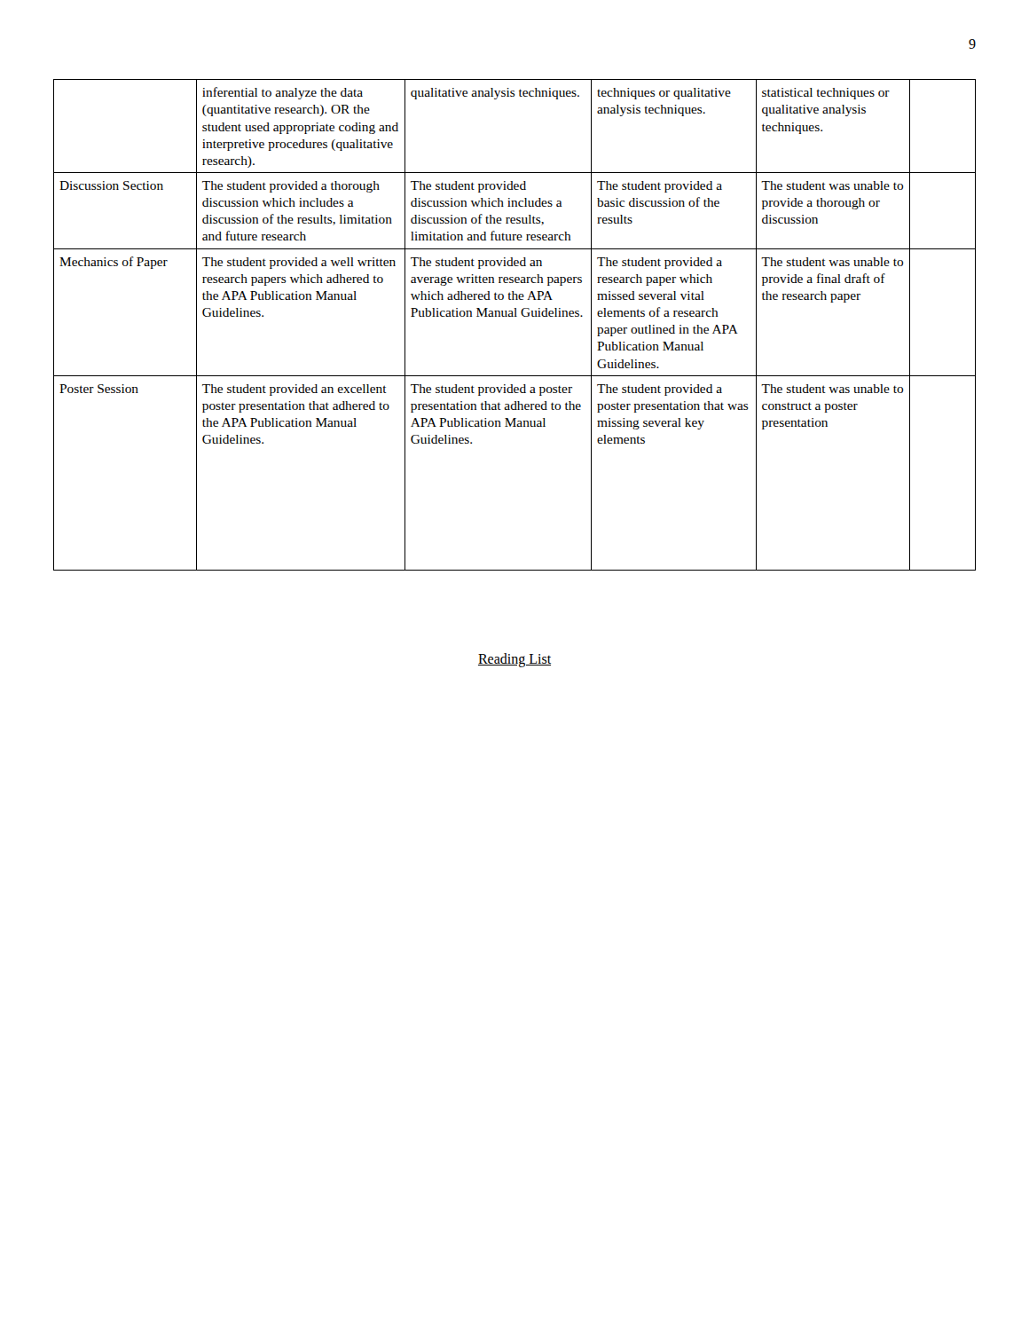9
| | inferential to analyze the data (quantitative research). OR the student used appropriate coding and interpretive procedures (qualitative research). | qualitative analysis techniques. | techniques or qualitative analysis techniques. | statistical techniques or qualitative analysis techniques. | |
| Discussion Section | The student provided a thorough discussion which includes a discussion of the results, limitation and future research | The student provided discussion which includes a discussion of the results, limitation and future research | The student provided a basic discussion of the results | The student was unable to provide a thorough or discussion | |
| Mechanics of Paper | The student provided a well written research papers which adhered to the APA Publication Manual Guidelines. | The student provided an average written research papers which adhered to the APA Publication Manual Guidelines. | The student provided a research paper which missed several vital elements of a research paper outlined in the APA Publication Manual Guidelines. | The student was unable to provide a final draft of the research paper | |
| Poster Session | The student provided an excellent poster presentation that adhered to the APA Publication Manual Guidelines. | The student provided a poster presentation that adhered to the APA Publication Manual Guidelines. | The student provided a poster presentation that was missing several key elements | The student was unable to construct a poster presentation | |
Reading List